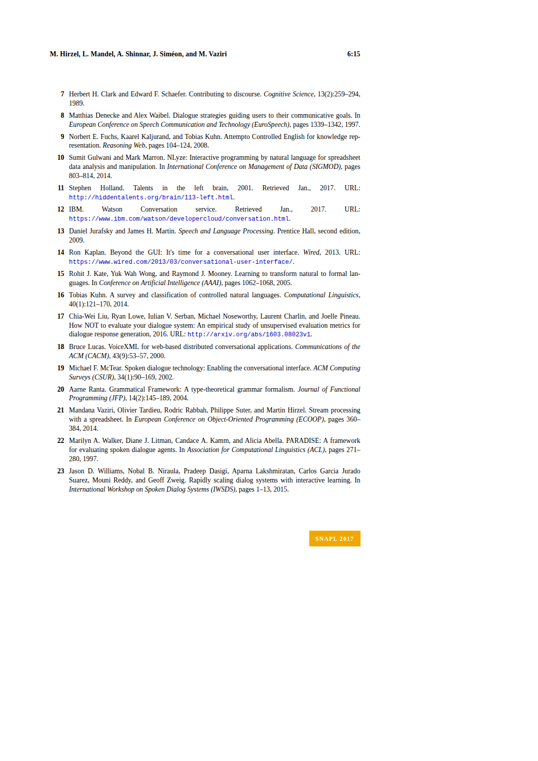M. Hirzel, L. Mandel, A. Shinnar, J. Siméon, and M. Vaziri
6:15
7 Herbert H. Clark and Edward F. Schaefer. Contributing to discourse. Cognitive Science, 13(2):259–294, 1989.
8 Matthias Denecke and Alex Waibel. Dialogue strategies guiding users to their communicative goals. In European Conference on Speech Communication and Technology (EuroSpeech), pages 1339–1342, 1997.
9 Norbert E. Fuchs, Kaarel Kaljurand, and Tobias Kuhn. Attempto Controlled English for knowledge representation. Reasoning Web, pages 104–124, 2008.
10 Sumit Gulwani and Mark Marron. NLyze: Interactive programming by natural language for spreadsheet data analysis and manipulation. In International Conference on Management of Data (SIGMOD), pages 803–814, 2014.
11 Stephen Holland. Talents in the left brain, 2001. Retrieved Jan., 2017. URL: http://hiddentalents.org/brain/113-left.html.
12 IBM. Watson Conversation service. Retrieved Jan., 2017. URL: https://www.ibm.com/watson/developercloud/conversation.html.
13 Daniel Jurafsky and James H. Martin. Speech and Language Processing. Prentice Hall, second edition, 2009.
14 Ron Kaplan. Beyond the GUI: It's time for a conversational user interface. Wired, 2013. URL: https://www.wired.com/2013/03/conversational-user-interface/.
15 Rohit J. Kate, Yuk Wah Wong, and Raymond J. Mooney. Learning to transform natural to formal languages. In Conference on Artificial Intelligence (AAAI), pages 1062–1068, 2005.
16 Tobias Kuhn. A survey and classification of controlled natural languages. Computational Linguistics, 40(1):121–170, 2014.
17 Chia-Wei Liu, Ryan Lowe, Iulian V. Serban, Michael Noseworthy, Laurent Charlin, and Joelle Pineau. How NOT to evaluate your dialogue system: An empirical study of unsupervised evaluation metrics for dialogue response generation, 2016. URL: http://arxiv.org/abs/1603.08023v1.
18 Bruce Lucas. VoiceXML for web-based distributed conversational applications. Communications of the ACM (CACM), 43(9):53–57, 2000.
19 Michael F. McTear. Spoken dialogue technology: Enabling the conversational interface. ACM Computing Surveys (CSUR), 34(1):90–169, 2002.
20 Aarne Ranta. Grammatical Framework: A type-theoretical grammar formalism. Journal of Functional Programming (JFP), 14(2):145–189, 2004.
21 Mandana Vaziri, Olivier Tardieu, Rodric Rabbah, Philippe Suter, and Martin Hirzel. Stream processing with a spreadsheet. In European Conference on Object-Oriented Programming (ECOOP), pages 360–384, 2014.
22 Marilyn A. Walker, Diane J. Litman, Candace A. Kamm, and Alicia Abella. PARADISE: A framework for evaluating spoken dialogue agents. In Association for Computational Linguistics (ACL), pages 271–280, 1997.
23 Jason D. Williams, Nobal B. Niraula, Pradeep Dasigi, Aparna Lakshmiratan, Carlos Garcia Jurado Suarez, Mouni Reddy, and Geoff Zweig. Rapidly scaling dialog systems with interactive learning. In International Workshop on Spoken Dialog Systems (IWSDS), pages 1–13, 2015.
SNAPL 2017